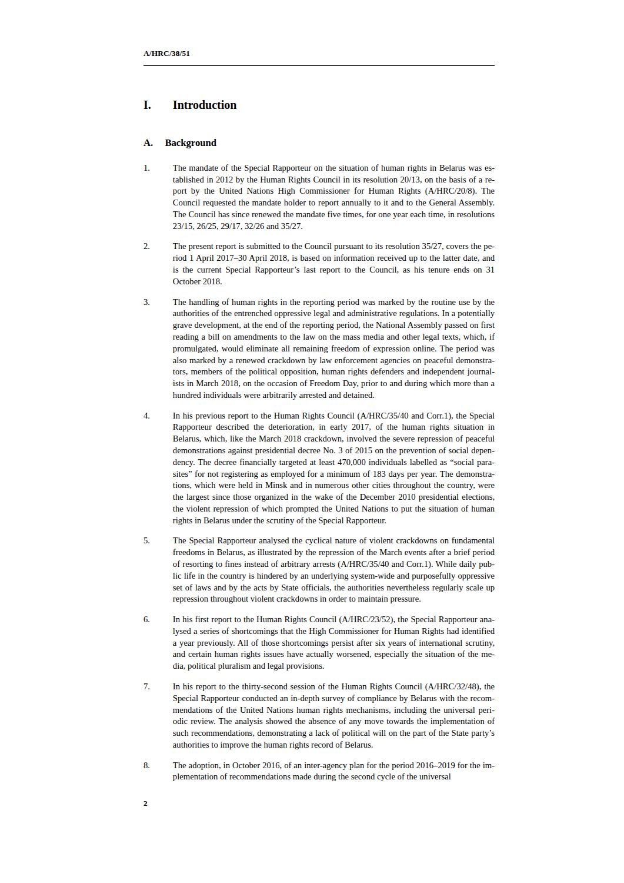A/HRC/38/51
I. Introduction
A. Background
1. The mandate of the Special Rapporteur on the situation of human rights in Belarus was established in 2012 by the Human Rights Council in its resolution 20/13, on the basis of a report by the United Nations High Commissioner for Human Rights (A/HRC/20/8). The Council requested the mandate holder to report annually to it and to the General Assembly. The Council has since renewed the mandate five times, for one year each time, in resolutions 23/15, 26/25, 29/17, 32/26 and 35/27.
2. The present report is submitted to the Council pursuant to its resolution 35/27, covers the period 1 April 2017–30 April 2018, is based on information received up to the latter date, and is the current Special Rapporteur’s last report to the Council, as his tenure ends on 31 October 2018.
3. The handling of human rights in the reporting period was marked by the routine use by the authorities of the entrenched oppressive legal and administrative regulations. In a potentially grave development, at the end of the reporting period, the National Assembly passed on first reading a bill on amendments to the law on the mass media and other legal texts, which, if promulgated, would eliminate all remaining freedom of expression online. The period was also marked by a renewed crackdown by law enforcement agencies on peaceful demonstrators, members of the political opposition, human rights defenders and independent journalists in March 2018, on the occasion of Freedom Day, prior to and during which more than a hundred individuals were arbitrarily arrested and detained.
4. In his previous report to the Human Rights Council (A/HRC/35/40 and Corr.1), the Special Rapporteur described the deterioration, in early 2017, of the human rights situation in Belarus, which, like the March 2018 crackdown, involved the severe repression of peaceful demonstrations against presidential decree No. 3 of 2015 on the prevention of social dependency. The decree financially targeted at least 470,000 individuals labelled as “social parasites” for not registering as employed for a minimum of 183 days per year. The demonstrations, which were held in Minsk and in numerous other cities throughout the country, were the largest since those organized in the wake of the December 2010 presidential elections, the violent repression of which prompted the United Nations to put the situation of human rights in Belarus under the scrutiny of the Special Rapporteur.
5. The Special Rapporteur analysed the cyclical nature of violent crackdowns on fundamental freedoms in Belarus, as illustrated by the repression of the March events after a brief period of resorting to fines instead of arbitrary arrests (A/HRC/35/40 and Corr.1). While daily public life in the country is hindered by an underlying system-wide and purposefully oppressive set of laws and by the acts by State officials, the authorities nevertheless regularly scale up repression throughout violent crackdowns in order to maintain pressure.
6. In his first report to the Human Rights Council (A/HRC/23/52), the Special Rapporteur analysed a series of shortcomings that the High Commissioner for Human Rights had identified a year previously. All of those shortcomings persist after six years of international scrutiny, and certain human rights issues have actually worsened, especially the situation of the media, political pluralism and legal provisions.
7. In his report to the thirty-second session of the Human Rights Council (A/HRC/32/48), the Special Rapporteur conducted an in-depth survey of compliance by Belarus with the recommendations of the United Nations human rights mechanisms, including the universal periodic review. The analysis showed the absence of any move towards the implementation of such recommendations, demonstrating a lack of political will on the part of the State party’s authorities to improve the human rights record of Belarus.
8. The adoption, in October 2016, of an inter-agency plan for the period 2016–2019 for the implementation of recommendations made during the second cycle of the universal
2